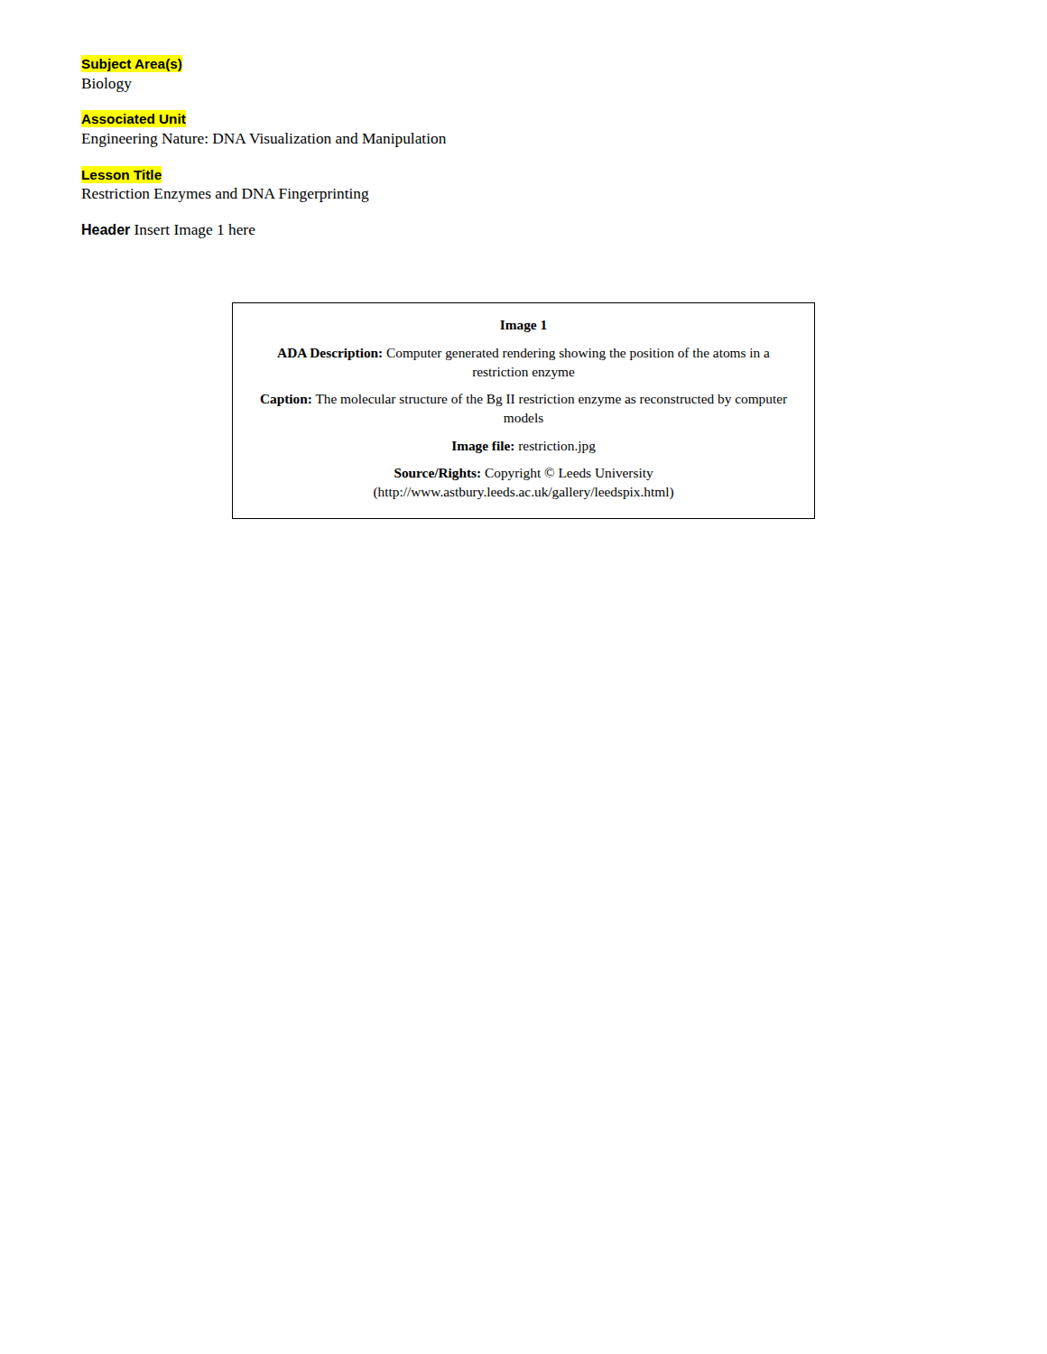Subject Area(s)
Biology
Associated Unit
Engineering Nature: DNA Visualization and Manipulation
Lesson Title
Restriction Enzymes and DNA Fingerprinting
Header Insert Image 1 here
Image 1
ADA Description: Computer generated rendering showing the position of the atoms in a restriction enzyme
Caption: The molecular structure of the Bg II restriction enzyme as reconstructed by computer models
Image file: restriction.jpg
Source/Rights: Copyright © Leeds University
(http://www.astbury.leeds.ac.uk/gallery/leedspix.html)